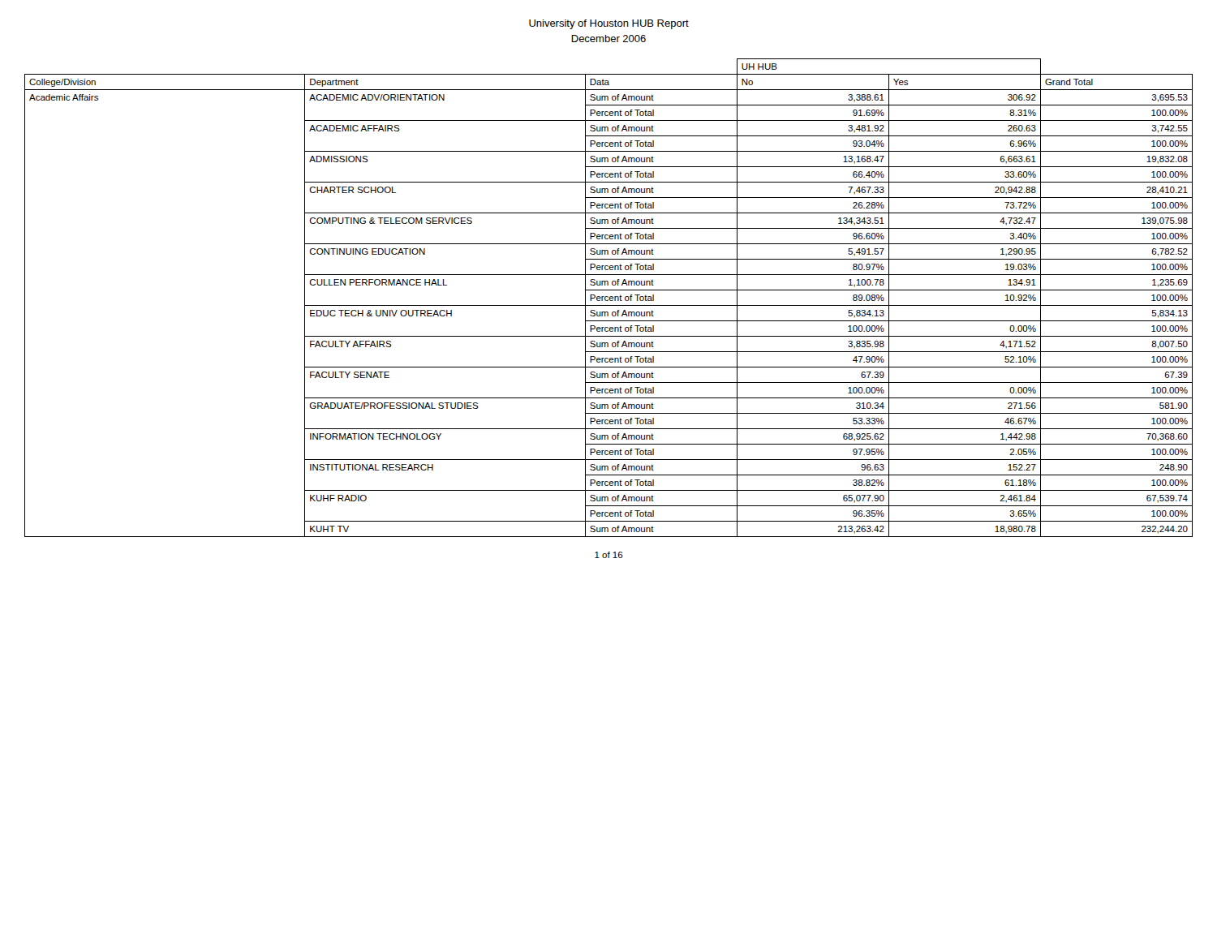University of Houston HUB Report
December 2006
| | | | UH HUB | |
| College/Division | Department | Data | No | Yes | Grand Total |
| Academic Affairs | ACADEMIC ADV/ORIENTATION | Sum of Amount | 3,388.61 | 306.92 | 3,695.53 |
| | Percent of Total | 91.69% | 8.31% | 100.00% |
| ACADEMIC AFFAIRS | Sum of Amount | 3,481.92 | 260.63 | 3,742.55 |
| | Percent of Total | 93.04% | 6.96% | 100.00% |
| ADMISSIONS | Sum of Amount | 13,168.47 | 6,663.61 | 19,832.08 |
| | Percent of Total | 66.40% | 33.60% | 100.00% |
| CHARTER SCHOOL | Sum of Amount | 7,467.33 | 20,942.88 | 28,410.21 |
| | Percent of Total | 26.28% | 73.72% | 100.00% |
| COMPUTING & TELECOM SERVICES | Sum of Amount | 134,343.51 | 4,732.47 | 139,075.98 |
| | Percent of Total | 96.60% | 3.40% | 100.00% |
| CONTINUING EDUCATION | Sum of Amount | 5,491.57 | 1,290.95 | 6,782.52 |
| | Percent of Total | 80.97% | 19.03% | 100.00% |
| CULLEN PERFORMANCE HALL | Sum of Amount | 1,100.78 | 134.91 | 1,235.69 |
| | Percent of Total | 89.08% | 10.92% | 100.00% |
| EDUC TECH & UNIV OUTREACH | Sum of Amount | 5,834.13 | | 5,834.13 |
| | Percent of Total | 100.00% | 0.00% | 100.00% |
| FACULTY AFFAIRS | Sum of Amount | 3,835.98 | 4,171.52 | 8,007.50 |
| | Percent of Total | 47.90% | 52.10% | 100.00% |
| FACULTY SENATE | Sum of Amount | 67.39 | | 67.39 |
| | Percent of Total | 100.00% | 0.00% | 100.00% |
| GRADUATE/PROFESSIONAL STUDIES | Sum of Amount | 310.34 | 271.56 | 581.90 |
| | Percent of Total | 53.33% | 46.67% | 100.00% |
| INFORMATION TECHNOLOGY | Sum of Amount | 68,925.62 | 1,442.98 | 70,368.60 |
| | Percent of Total | 97.95% | 2.05% | 100.00% |
| INSTITUTIONAL RESEARCH | Sum of Amount | 96.63 | 152.27 | 248.90 |
| | Percent of Total | 38.82% | 61.18% | 100.00% |
| KUHF RADIO | Sum of Amount | 65,077.90 | 2,461.84 | 67,539.74 |
| | Percent of Total | 96.35% | 3.65% | 100.00% |
| KUHT TV | Sum of Amount | 213,263.42 | 18,980.78 | 232,244.20 |
1 of 16